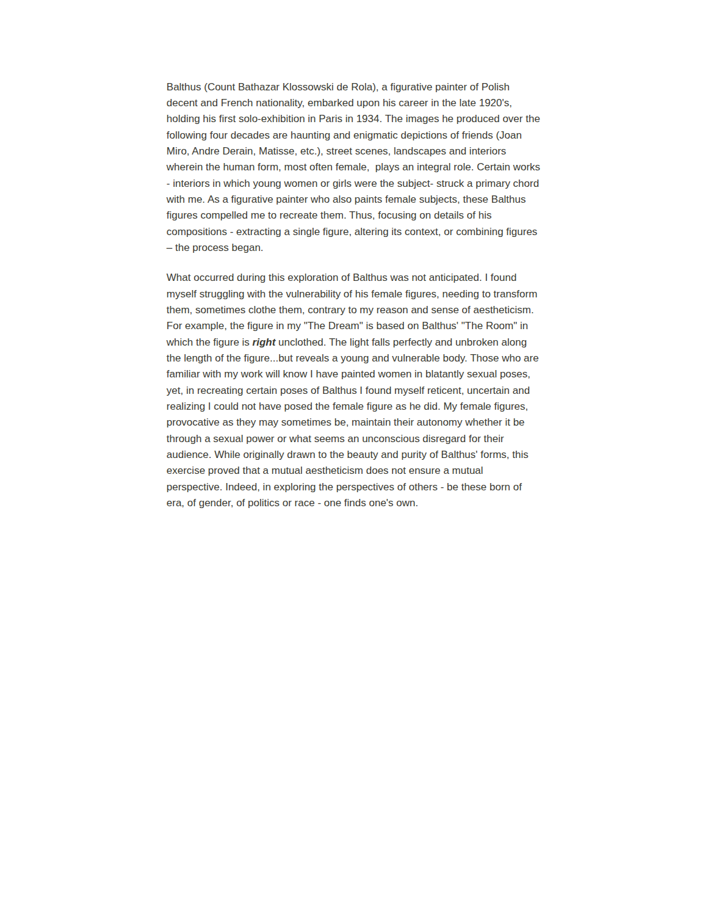Balthus (Count Bathazar Klossowski de Rola), a figurative painter of Polish decent and French nationality, embarked upon his career in the late 1920's, holding his first solo-exhibition in Paris in 1934. The images he produced over the following four decades are haunting and enigmatic depictions of friends (Joan Miro, Andre Derain, Matisse, etc.), street scenes, landscapes and interiors wherein the human form, most often female, plays an integral role. Certain works - interiors in which young women or girls were the subject- struck a primary chord with me. As a figurative painter who also paints female subjects, these Balthus figures compelled me to recreate them. Thus, focusing on details of his compositions - extracting a single figure, altering its context, or combining figures – the process began.
What occurred during this exploration of Balthus was not anticipated. I found myself struggling with the vulnerability of his female figures, needing to transform them, sometimes clothe them, contrary to my reason and sense of aestheticism. For example, the figure in my "The Dream" is based on Balthus' "The Room" in which the figure is right unclothed. The light falls perfectly and unbroken along the length of the figure...but reveals a young and vulnerable body. Those who are familiar with my work will know I have painted women in blatantly sexual poses, yet, in recreating certain poses of Balthus I found myself reticent, uncertain and realizing I could not have posed the female figure as he did. My female figures, provocative as they may sometimes be, maintain their autonomy whether it be through a sexual power or what seems an unconscious disregard for their audience. While originally drawn to the beauty and purity of Balthus' forms, this exercise proved that a mutual aestheticism does not ensure a mutual perspective. Indeed, in exploring the perspectives of others - be these born of era, of gender, of politics or race - one finds one's own.